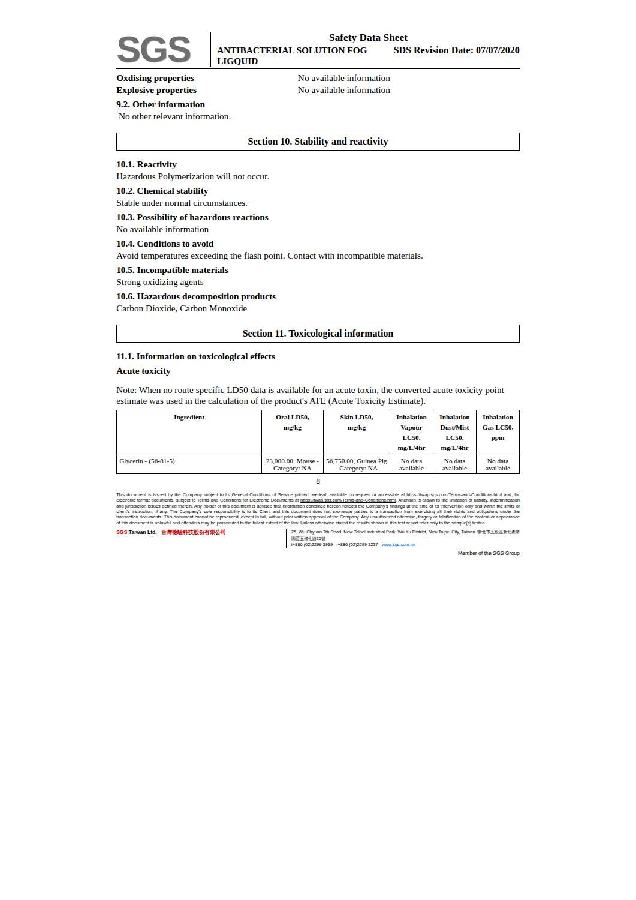SGS
Safety Data Sheet
ANTIBACTERIAL SOLUTION FOG LIGQUID
SDS Revision Date: 07/07/2020
Oxdising properties
No available information
Explosive properties
No available information
9.2. Other information
No other relevant information.
Section 10. Stability and reactivity
10.1. Reactivity
Hazardous Polymerization will not occur.
10.2. Chemical stability
Stable under normal circumstances.
10.3. Possibility of hazardous reactions
No available information
10.4. Conditions to avoid
Avoid temperatures exceeding the flash point. Contact with incompatible materials.
10.5. Incompatible materials
Strong oxidizing agents
10.6. Hazardous decomposition products
Carbon Dioxide, Carbon Monoxide
Section 11. Toxicological information
11.1. Information on toxicological effects
Acute toxicity
Note: When no route specific LD50 data is available for an acute toxin, the converted acute toxicity point estimate was used in the calculation of the product's ATE (Acute Toxicity Estimate).
| Ingredient | Oral LD50, mg/kg | Skin LD50, mg/kg | Inhalation Vapour LC50, mg/L/4hr | Inhalation Dust/Mist LC50, mg/L/4hr | Inhalation Gas LC50, ppm |
| --- | --- | --- | --- | --- | --- |
| Glycerin - (56-81-5) | 23,000.00, Mouse - Category: NA | 56,750.00, Guinea Pig - Category: NA | No data available | No data available | No data available |
8
This document is issued by the Company subject to its General Conditions of Service printed overleaf, available on request or accessible at https://twap.sgs.com/Terms-and-Conditions.html and, for electronic format documents, subject to Terms and Conditions for Electronic Documents at https://twap.sgs.com/Terms-and-Conditions.html. Attention is drawn to the limitation of liability, indemnification and jurisdiction issues defined therein. Any holder of this document is advised that information contained hereon reflects the Company's findings at the time of its intervention only and within the limits of client's instruction, if any. The Company's sole responsibility is to its Client and this document does not exonerate parties to a transaction from exercising all their rights and obligations under the transaction documents. This document cannot be reproduced, except in full, without prior written approval of the Company. Any unauthorized alteration, forgery or falsification of the content or appearance of this document is unlawful and offenders may be prosecuted to the fullest extent of the law. Unless otherwise stated the results shown in this test report refer only to the sample(s) tested.
SGS Taiwan Ltd. 台灣檢驗科技股份有限公司
25, Wu Chyuan 7th Road, New Taipei Industrial Park, Wu Ku District, New Taipei City, Taiwan /新北市五股區新北產業園區五權七路25號
t+886 (02)2299 3939 f+886 (02)2299 3237 www.sgs.com.tw
Member of the SGS Group